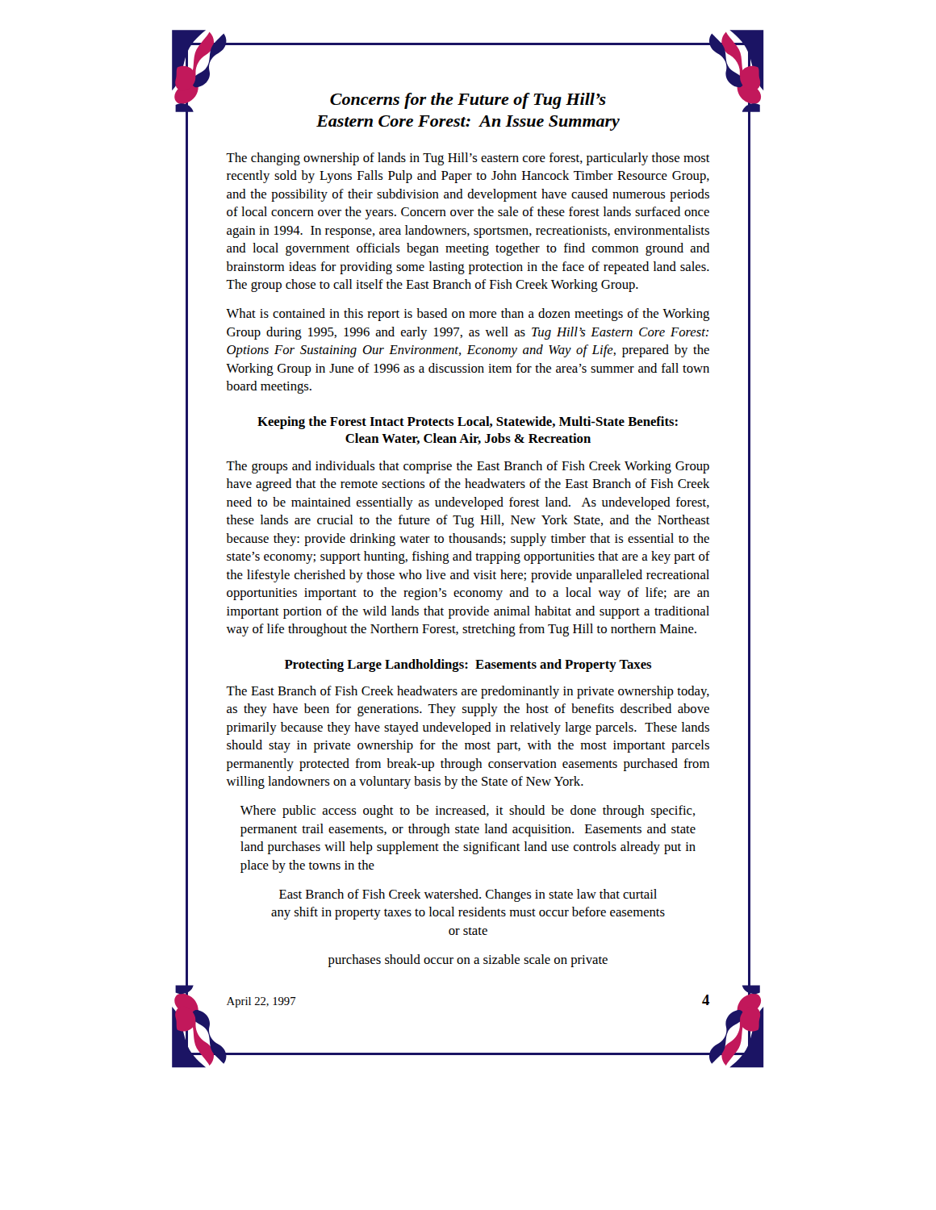Concerns for the Future of Tug Hill’s
Eastern Core Forest: An Issue Summary
The changing ownership of lands in Tug Hill’s eastern core forest, particularly those most recently sold by Lyons Falls Pulp and Paper to John Hancock Timber Resource Group, and the possibility of their subdivision and development have caused numerous periods of local concern over the years. Concern over the sale of these forest lands surfaced once again in 1994. In response, area landowners, sportsmen, recreationists, environmentalists and local government officials began meeting together to find common ground and brainstorm ideas for providing some lasting protection in the face of repeated land sales. The group chose to call itself the East Branch of Fish Creek Working Group.
What is contained in this report is based on more than a dozen meetings of the Working Group during 1995, 1996 and early 1997, as well as Tug Hill’s Eastern Core Forest: Options For Sustaining Our Environment, Economy and Way of Life, prepared by the Working Group in June of 1996 as a discussion item for the area’s summer and fall town board meetings.
Keeping the Forest Intact Protects Local, Statewide, Multi-State Benefits:
Clean Water, Clean Air, Jobs & Recreation
The groups and individuals that comprise the East Branch of Fish Creek Working Group have agreed that the remote sections of the headwaters of the East Branch of Fish Creek need to be maintained essentially as undeveloped forest land. As undeveloped forest, these lands are crucial to the future of Tug Hill, New York State, and the Northeast because they: provide drinking water to thousands; supply timber that is essential to the state’s economy; support hunting, fishing and trapping opportunities that are a key part of the lifestyle cherished by those who live and visit here; provide unparalleled recreational opportunities important to the region’s economy and to a local way of life; are an important portion of the wild lands that provide animal habitat and support a traditional way of life throughout the Northern Forest, stretching from Tug Hill to northern Maine.
Protecting Large Landholdings: Easements and Property Taxes
The East Branch of Fish Creek headwaters are predominantly in private ownership today, as they have been for generations. They supply the host of benefits described above primarily because they have stayed undeveloped in relatively large parcels. These lands should stay in private ownership for the most part, with the most important parcels permanently protected from break-up through conservation easements purchased from willing landowners on a voluntary basis by the State of New York.
Where public access ought to be increased, it should be done through specific, permanent trail easements, or through state land acquisition. Easements and state land purchases will help supplement the significant land use controls already put in place by the towns in the
East Branch of Fish Creek watershed. Changes in state law that curtail any shift in property taxes to local residents must occur before easements or state
purchases should occur on a sizable scale on private parcels.
April 22, 1997 4